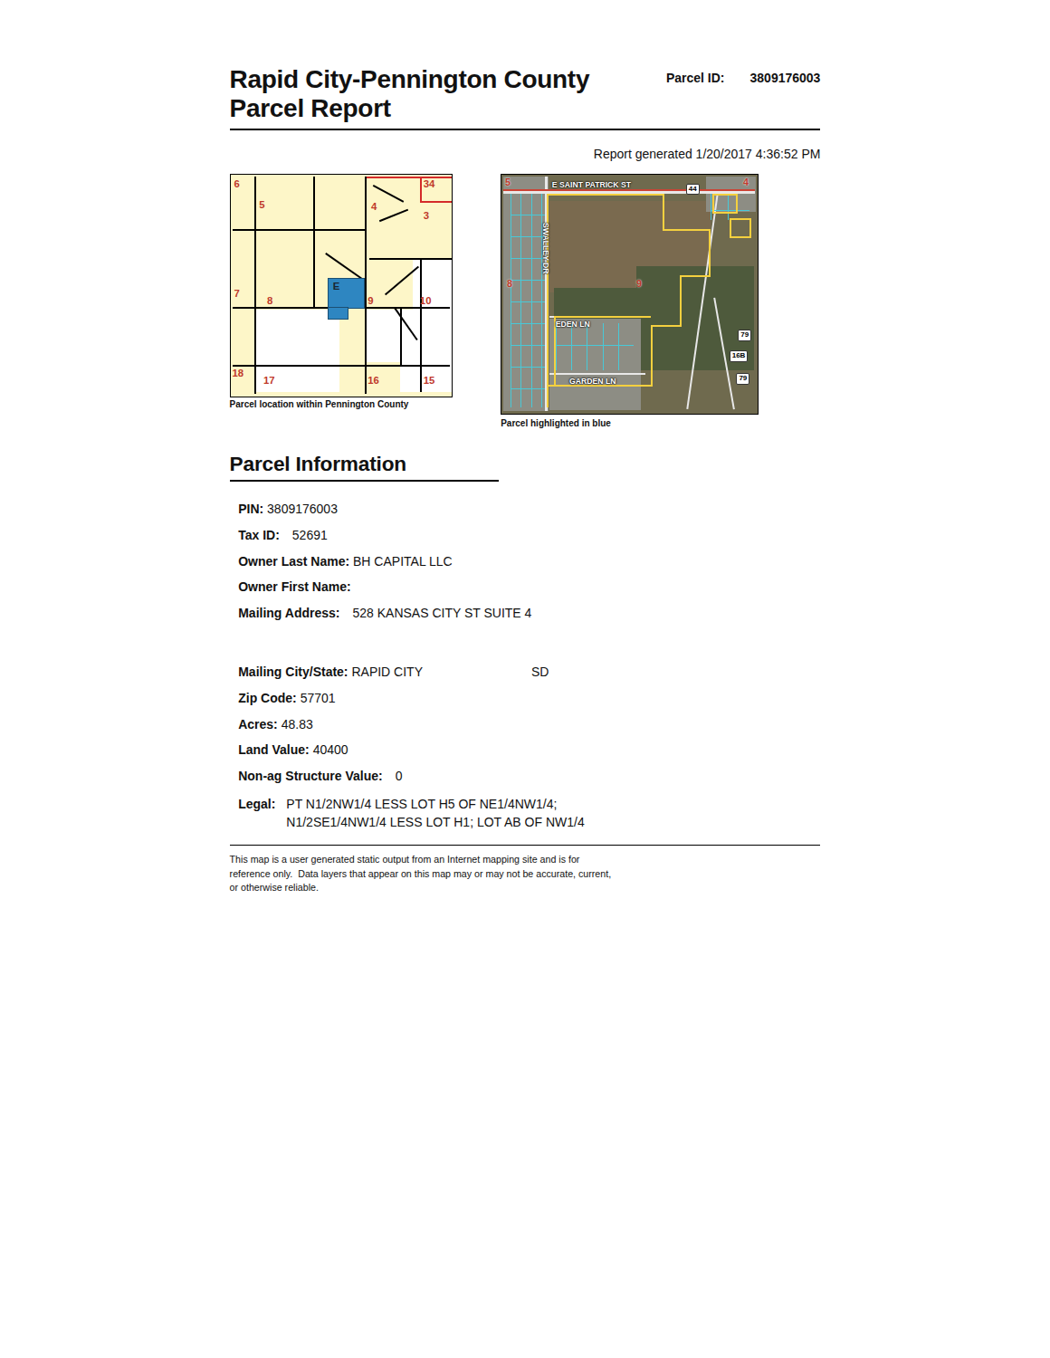Rapid City-Pennington County
Parcel Report
Parcel ID: 3809176003
Report generated 1/20/2017 4:36:52 PM
6
5
4
34
3
7
8
9
10
18
17
16
15
E
Parcel location within Pennington County
E SAINT PATRICK ST
SWALLEY DR
EDEN LN
GARDEN LN
5
4
8
9
44
79
16B
79
Parcel highlighted in blue
Parcel Information
PIN: 3809176003
Tax ID: 52691
Owner Last Name: BH CAPITAL LLC
Owner First Name:
Mailing Address: 528 KANSAS CITY ST SUITE 4
Mailing City/State: RAPID CITY SD
Zip Code: 57701
Acres: 48.83
Land Value: 40400
Non-ag Structure Value: 0
Legal: PT N1/2NW1/4 LESS LOT H5 OF NE1/4NW1/4;
N1/2SE1/4NW1/4 LESS LOT H1; LOT AB OF NW1/4
This map is a user generated static output from an Internet mapping site and is for
reference only. Data layers that appear on this map may or may not be accurate, current,
or otherwise reliable.